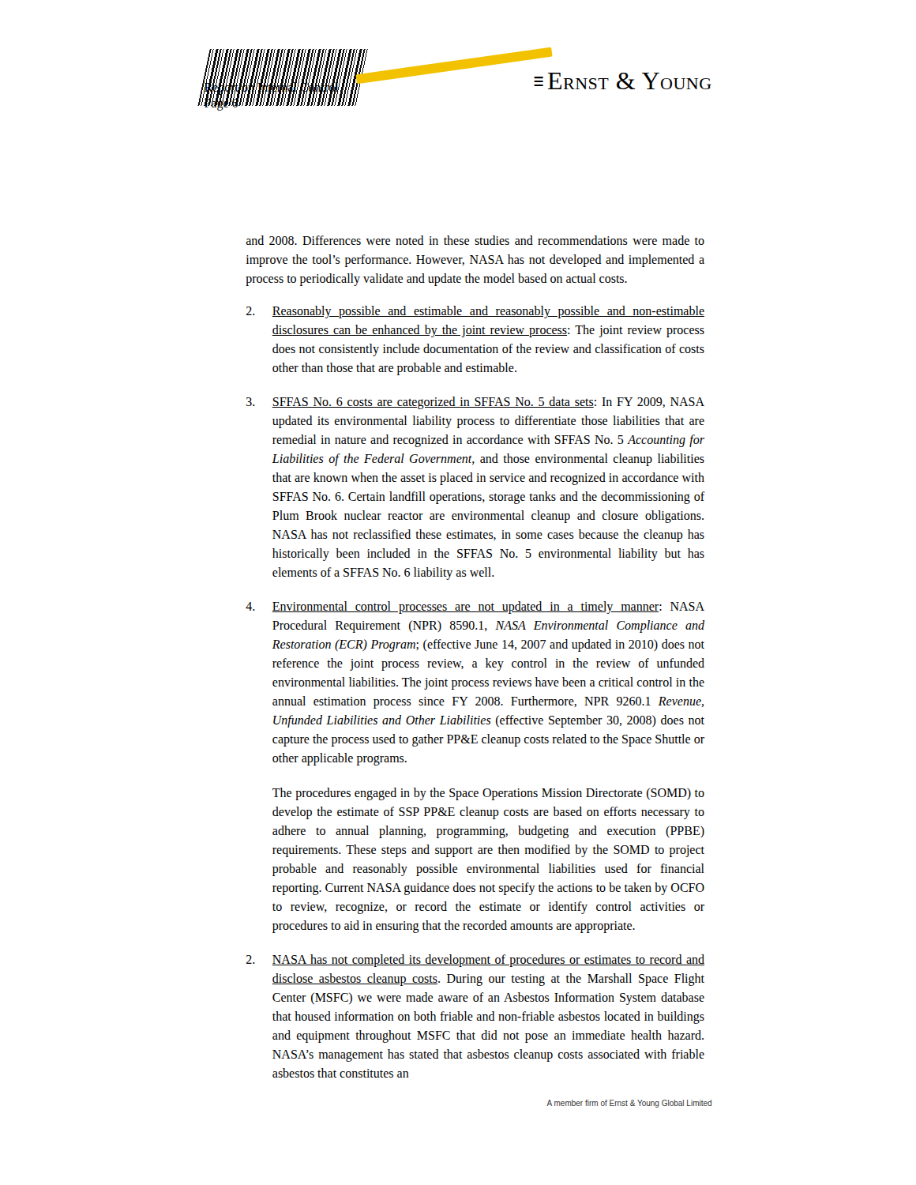≡Ernst & Young
Report on Internal Control
Page 6
and 2008. Differences were noted in these studies and recommendations were made to improve the tool’s performance. However, NASA has not developed and implemented a process to periodically validate and update the model based on actual costs.
Reasonably possible and estimable and reasonably possible and non-estimable disclosures can be enhanced by the joint review process: The joint review process does not consistently include documentation of the review and classification of costs other than those that are probable and estimable.
SFFAS No. 6 costs are categorized in SFFAS No. 5 data sets: In FY 2009, NASA updated its environmental liability process to differentiate those liabilities that are remedial in nature and recognized in accordance with SFFAS No. 5 Accounting for Liabilities of the Federal Government, and those environmental cleanup liabilities that are known when the asset is placed in service and recognized in accordance with SFFAS No. 6. Certain landfill operations, storage tanks and the decommissioning of Plum Brook nuclear reactor are environmental cleanup and closure obligations. NASA has not reclassified these estimates, in some cases because the cleanup has historically been included in the SFFAS No. 5 environmental liability but has elements of a SFFAS No. 6 liability as well.
Environmental control processes are not updated in a timely manner: NASA Procedural Requirement (NPR) 8590.1, NASA Environmental Compliance and Restoration (ECR) Program; (effective June 14, 2007 and updated in 2010) does not reference the joint process review, a key control in the review of unfunded environmental liabilities. The joint process reviews have been a critical control in the annual estimation process since FY 2008. Furthermore, NPR 9260.1 Revenue, Unfunded Liabilities and Other Liabilities (effective September 30, 2008) does not capture the process used to gather PP&E cleanup costs related to the Space Shuttle or other applicable programs.
The procedures engaged in by the Space Operations Mission Directorate (SOMD) to develop the estimate of SSP PP&E cleanup costs are based on efforts necessary to adhere to annual planning, programming, budgeting and execution (PPBE) requirements. These steps and support are then modified by the SOMD to project probable and reasonably possible environmental liabilities used for financial reporting. Current NASA guidance does not specify the actions to be taken by OCFO to review, recognize, or record the estimate or identify control activities or procedures to aid in ensuring that the recorded amounts are appropriate.
NASA has not completed its development of procedures or estimates to record and disclose asbestos cleanup costs. During our testing at the Marshall Space Flight Center (MSFC) we were made aware of an Asbestos Information System database that housed information on both friable and non-friable asbestos located in buildings and equipment throughout MSFC that did not pose an immediate health hazard. NASA’s management has stated that asbestos cleanup costs associated with friable asbestos that constitutes an
A member firm of Ernst & Young Global Limited